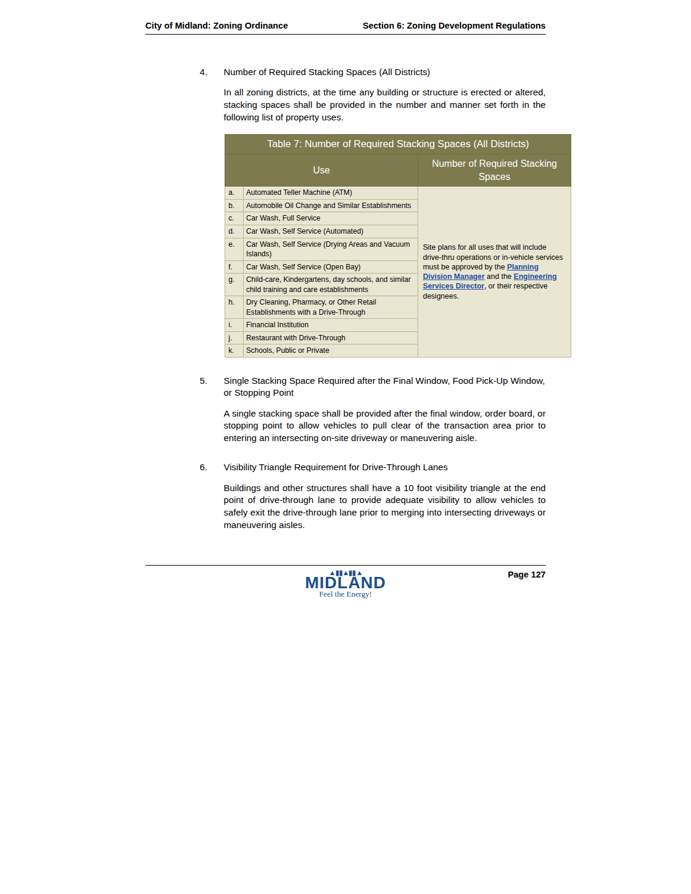City of Midland: Zoning Ordinance
Section 6: Zoning Development Regulations
4.
Number of Required Stacking Spaces (All Districts)
In all zoning districts, at the time any building or structure is erected or altered, stacking spaces shall be provided in the number and manner set forth in the following list of property uses.
Table 7: Number of Required Stacking Spaces (All Districts)
| Use | Number of Required Stacking Spaces |
| --- | --- |
| a. | Automated Teller Machine (ATM) | Site plans for all uses that will include drive-thru operations or in-vehicle services must be approved by the Planning Division Manager and the Engineering Services Director , or their respective designees. |
| b. | Automobile Oil Change and Similar Establishments |
| c. | Car Wash, Full Service |
| d. | Car Wash, Self Service (Automated) |
| e. | Car Wash, Self Service (Drying Areas and Vacuum Islands) |
| f. | Car Wash, Self Service (Open Bay) |
| g. | Child-care, Kindergartens, day schools, and similar child training and care establishments |
| h. | Dry Cleaning, Pharmacy, or Other Retail Establishments with a Drive-Through |
| i. | Financial Institution |
| j. | Restaurant with Drive-Through |
| k. | Schools, Public or Private |
5.
Single Stacking Space Required after the Final Window, Food Pick-Up Window, or Stopping Point
A single stacking space shall be provided after the final window, order board, or stopping point to allow vehicles to pull clear of the transaction area prior to entering an intersecting on-site driveway or maneuvering aisle.
6.
Visibility Triangle Requirement for Drive-Through Lanes
Buildings and other structures shall have a 10 foot visibility triangle at the end point of drive-through lane to provide adequate visibility to allow vehicles to safely exit the drive-through lane prior to merging into intersecting driveways or maneuvering aisles.
▲▮▮▲▮▮▲
MIDLAND
Feel the Energy!
Page 127